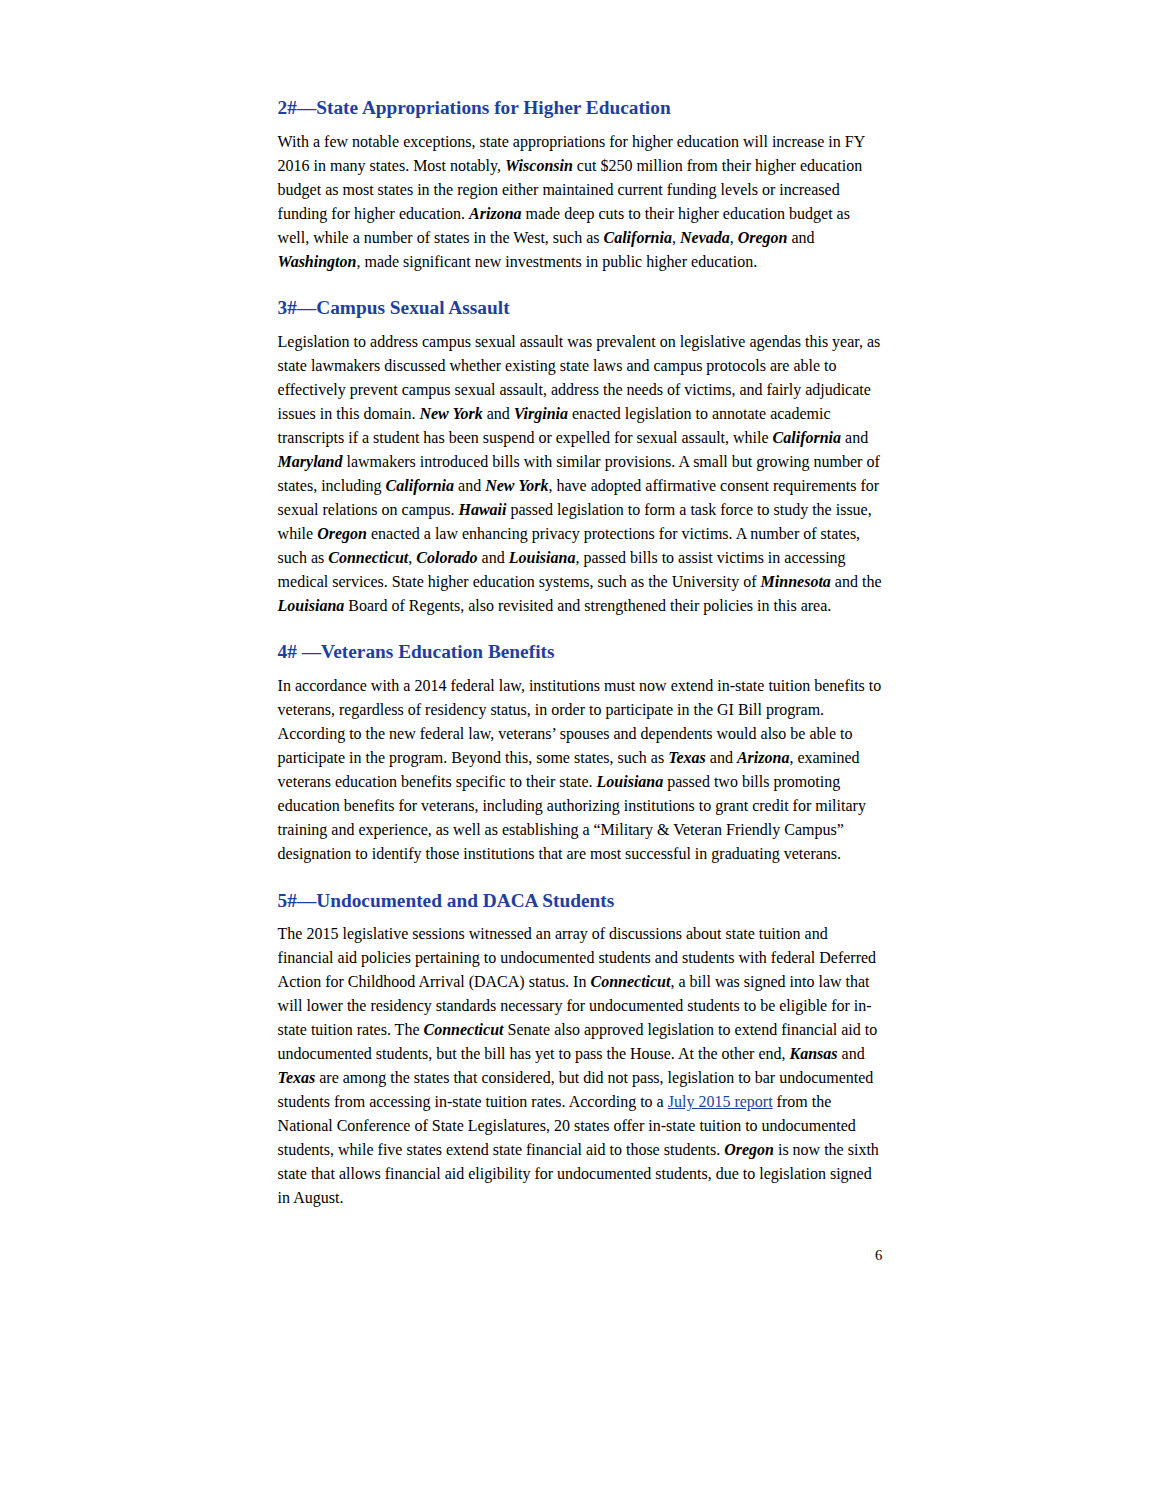2#—State Appropriations for Higher Education
With a few notable exceptions, state appropriations for higher education will increase in FY 2016 in many states. Most notably, Wisconsin cut $250 million from their higher education budget as most states in the region either maintained current funding levels or increased funding for higher education. Arizona made deep cuts to their higher education budget as well, while a number of states in the West, such as California, Nevada, Oregon and Washington, made significant new investments in public higher education.
3#—Campus Sexual Assault
Legislation to address campus sexual assault was prevalent on legislative agendas this year, as state lawmakers discussed whether existing state laws and campus protocols are able to effectively prevent campus sexual assault, address the needs of victims, and fairly adjudicate issues in this domain. New York and Virginia enacted legislation to annotate academic transcripts if a student has been suspend or expelled for sexual assault, while California and Maryland lawmakers introduced bills with similar provisions. A small but growing number of states, including California and New York, have adopted affirmative consent requirements for sexual relations on campus. Hawaii passed legislation to form a task force to study the issue, while Oregon enacted a law enhancing privacy protections for victims. A number of states, such as Connecticut, Colorado and Louisiana, passed bills to assist victims in accessing medical services. State higher education systems, such as the University of Minnesota and the Louisiana Board of Regents, also revisited and strengthened their policies in this area.
4# —Veterans Education Benefits
In accordance with a 2014 federal law, institutions must now extend in-state tuition benefits to veterans, regardless of residency status, in order to participate in the GI Bill program. According to the new federal law, veterans’ spouses and dependents would also be able to participate in the program. Beyond this, some states, such as Texas and Arizona, examined veterans education benefits specific to their state. Louisiana passed two bills promoting education benefits for veterans, including authorizing institutions to grant credit for military training and experience, as well as establishing a “Military & Veteran Friendly Campus” designation to identify those institutions that are most successful in graduating veterans.
5#—Undocumented and DACA Students
The 2015 legislative sessions witnessed an array of discussions about state tuition and financial aid policies pertaining to undocumented students and students with federal Deferred Action for Childhood Arrival (DACA) status. In Connecticut, a bill was signed into law that will lower the residency standards necessary for undocumented students to be eligible for in-state tuition rates. The Connecticut Senate also approved legislation to extend financial aid to undocumented students, but the bill has yet to pass the House. At the other end, Kansas and Texas are among the states that considered, but did not pass, legislation to bar undocumented students from accessing in-state tuition rates. According to a July 2015 report from the National Conference of State Legislatures, 20 states offer in-state tuition to undocumented students, while five states extend state financial aid to those students. Oregon is now the sixth state that allows financial aid eligibility for undocumented students, due to legislation signed in August.
6